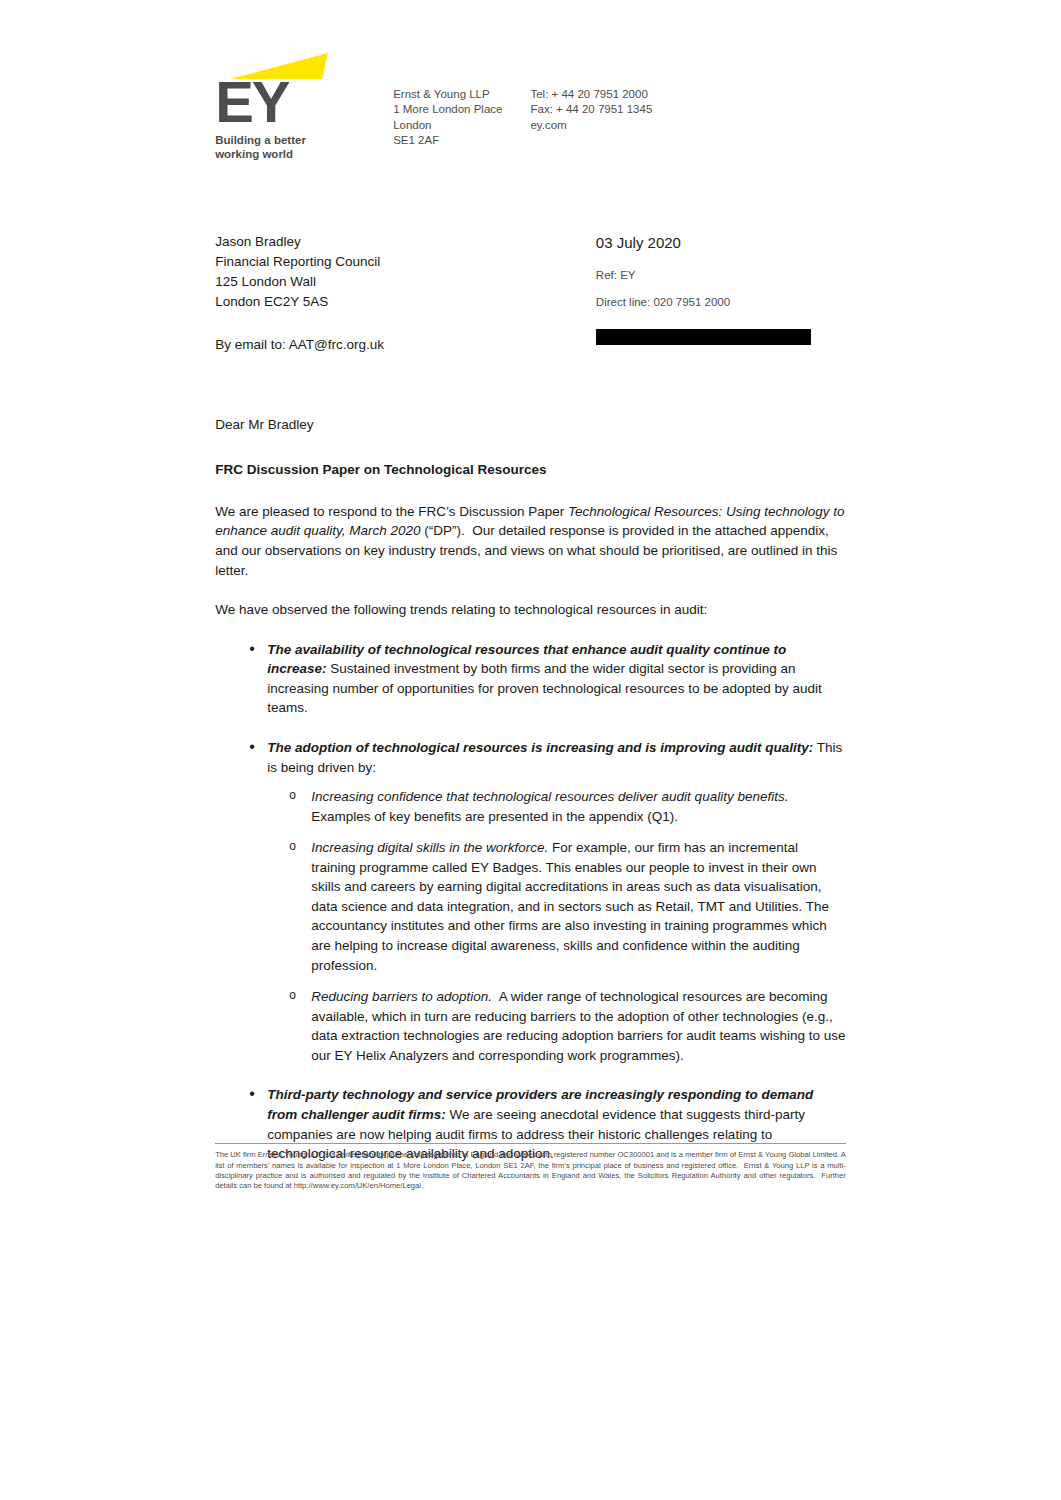EY
Building a better
working world
Ernst & Young LLP
1 More London Place
London
SE1 2AF
Tel: + 44 20 7951 2000
Fax: + 44 20 7951 1345
ey.com
Jason Bradley
Financial Reporting Council
125 London Wall
London EC2Y 5AS
By email to: AAT@frc.org.uk
03 July 2020
Ref: EY
Direct line: 020 7951 2000
Dear Mr Bradley
FRC Discussion Paper on Technological Resources
We are pleased to respond to the FRC’s Discussion Paper Technological Resources: Using technology to enhance audit quality, March 2020 (“DP”). Our detailed response is provided in the attached appendix, and our observations on key industry trends, and views on what should be prioritised, are outlined in this letter.
We have observed the following trends relating to technological resources in audit:
The availability of technological resources that enhance audit quality continue to increase: Sustained investment by both firms and the wider digital sector is providing an increasing number of opportunities for proven technological resources to be adopted by audit teams.
The adoption of technological resources is increasing and is improving audit quality: This is being driven by:
Increasing confidence that technological resources deliver audit quality benefits. Examples of key benefits are presented in the appendix (Q1).
Increasing digital skills in the workforce. For example, our firm has an incremental training programme called EY Badges. This enables our people to invest in their own skills and careers by earning digital accreditations in areas such as data visualisation, data science and data integration, and in sectors such as Retail, TMT and Utilities. The accountancy institutes and other firms are also investing in training programmes which are helping to increase digital awareness, skills and confidence within the auditing profession.
Reducing barriers to adoption. A wider range of technological resources are becoming available, which in turn are reducing barriers to the adoption of other technologies (e.g., data extraction technologies are reducing adoption barriers for audit teams wishing to use our EY Helix Analyzers and corresponding work programmes).
Third-party technology and service providers are increasingly responding to demand from challenger audit firms: We are seeing anecdotal evidence that suggests third-party companies are now helping audit firms to address their historic challenges relating to technological resource availability and adoption.
The UK firm Ernst & Young LLP is a limited liability partnership registered in England and Wales with registered number OC300001 and is a member firm of Ernst & Young Global Limited. A list of members’ names is available for inspection at 1 More London Place, London SE1 2AF, the firm’s principal place of business and registered office. Ernst & Young LLP is a multi-disciplinary practice and is authorised and regulated by the Institute of Chartered Accountants in England and Wales, the Solicitors Regulation Authority and other regulators. Further details can be found at http://www.ey.com/UK/en/Home/Legal.